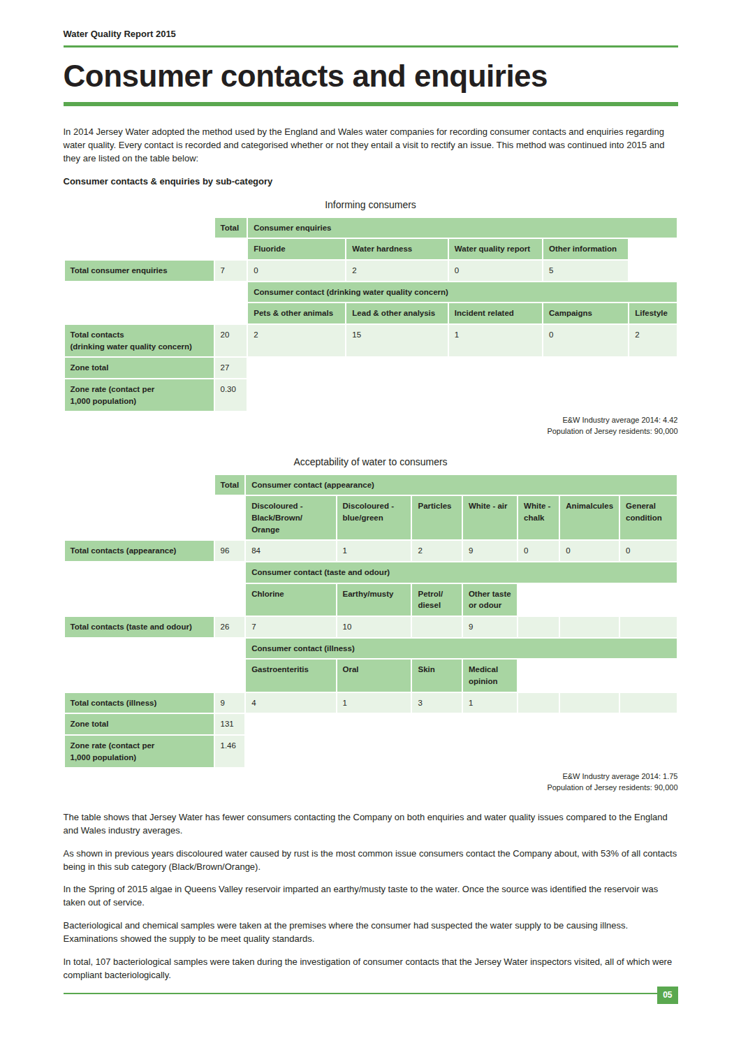Water Quality Report 2015
Consumer contacts and enquiries
In 2014 Jersey Water adopted the method used by the England and Wales water companies for recording consumer contacts and enquiries regarding water quality. Every contact is recorded and categorised whether or not they entail a visit to rectify an issue. This method was continued into 2015 and they are listed on the table below:
Consumer contacts & enquiries by sub-category
Informing consumers
| | Total | Consumer enquiries |
| --- | --- | --- |
| | | Fluoride | Water hardness | Water quality report | Other information | |
| Total consumer enquiries | 7 | 0 | 2 | 0 | 5 | |
| | | Consumer contact (drinking water quality concern) |
| | | Pets & other animals | Lead & other analysis | Incident related | Campaigns | Lifestyle |
| Total contacts (drinking water quality concern) | 20 | 2 | 15 | 1 | 0 | 2 |
| Zone total | 27 | |
| Zone rate (contact per 1,000 population) | 0.30 | |
E&W Industry average 2014: 4.42
Population of Jersey residents: 90,000
Acceptability of water to consumers
| | Total | Consumer contact (appearance) |
| --- | --- | --- |
| | | Discoloured - Black/Brown/ Orange | Discoloured - blue/green | Particles | White - air | White - chalk | Animalcules | General condition |
| Total contacts (appearance) | 96 | 84 | 1 | 2 | 9 | 0 | 0 | 0 |
| | | Consumer contact (taste and odour) |
| | | Chlorine | Earthy/musty | Petrol/ diesel | Other taste or odour | | | |
| Total contacts (taste and odour) | 26 | 7 | 10 | | 9 | | | |
| | | Consumer contact (illness) |
| | | Gastroenteritis | Oral | Skin | Medical opinion | | | |
| Total contacts (illness) | 9 | 4 | 1 | 3 | 1 | | | |
| Zone total | 131 | |
| Zone rate (contact per 1,000 population) | 1.46 | |
E&W Industry average 2014: 1.75
Population of Jersey residents: 90,000
The table shows that Jersey Water has fewer consumers contacting the Company on both enquiries and water quality issues compared to the England and Wales industry averages.
As shown in previous years discoloured water caused by rust is the most common issue consumers contact the Company about, with 53% of all contacts being in this sub category (Black/Brown/Orange).
In the Spring of 2015 algae in Queens Valley reservoir imparted an earthy/musty taste to the water. Once the source was identified the reservoir was taken out of service.
Bacteriological and chemical samples were taken at the premises where the consumer had suspected the water supply to be causing illness. Examinations showed the supply to be meet quality standards.
In total, 107 bacteriological samples were taken during the investigation of consumer contacts that the Jersey Water inspectors visited, all of which were compliant bacteriologically.
05